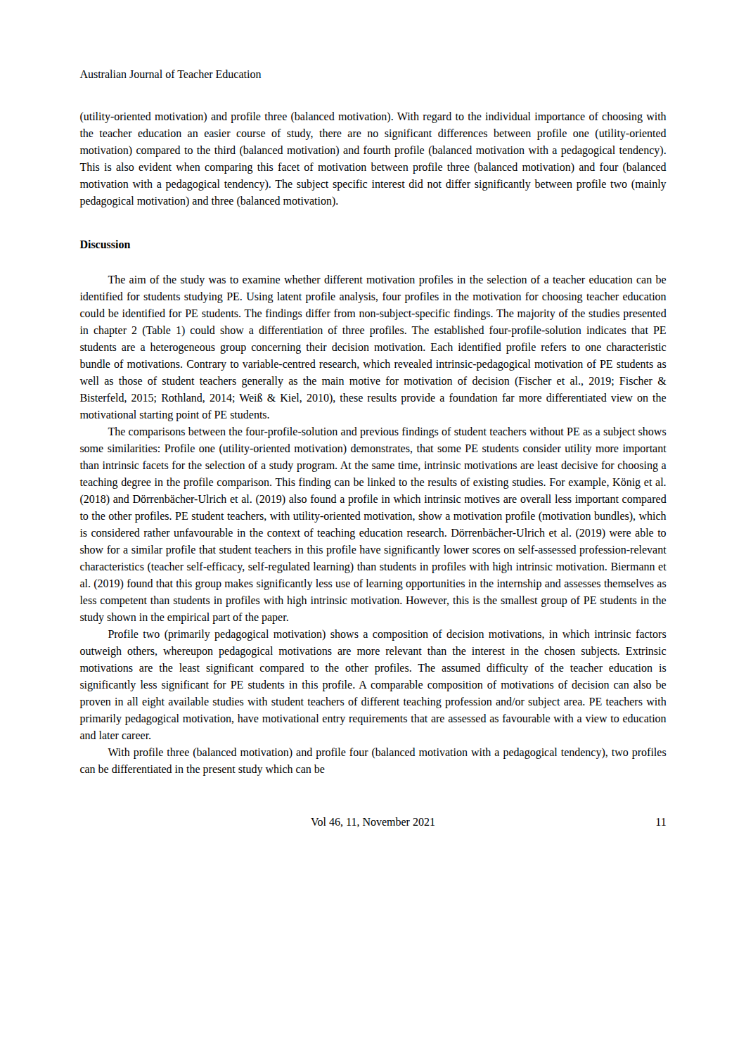Australian Journal of Teacher Education
(utility-oriented motivation) and profile three (balanced motivation). With regard to the individual importance of choosing with the teacher education an easier course of study, there are no significant differences between profile one (utility-oriented motivation) compared to the third (balanced motivation) and fourth profile (balanced motivation with a pedagogical tendency). This is also evident when comparing this facet of motivation between profile three (balanced motivation) and four (balanced motivation with a pedagogical tendency). The subject specific interest did not differ significantly between profile two (mainly pedagogical motivation) and three (balanced motivation).
Discussion
The aim of the study was to examine whether different motivation profiles in the selection of a teacher education can be identified for students studying PE. Using latent profile analysis, four profiles in the motivation for choosing teacher education could be identified for PE students. The findings differ from non-subject-specific findings. The majority of the studies presented in chapter 2 (Table 1) could show a differentiation of three profiles. The established four-profile-solution indicates that PE students are a heterogeneous group concerning their decision motivation. Each identified profile refers to one characteristic bundle of motivations. Contrary to variable-centred research, which revealed intrinsic-pedagogical motivation of PE students as well as those of student teachers generally as the main motive for motivation of decision (Fischer et al., 2019; Fischer & Bisterfeld, 2015; Rothland, 2014; Weiß & Kiel, 2010), these results provide a foundation far more differentiated view on the motivational starting point of PE students.
The comparisons between the four-profile-solution and previous findings of student teachers without PE as a subject shows some similarities: Profile one (utility-oriented motivation) demonstrates, that some PE students consider utility more important than intrinsic facets for the selection of a study program. At the same time, intrinsic motivations are least decisive for choosing a teaching degree in the profile comparison. This finding can be linked to the results of existing studies. For example, König et al. (2018) and Dörrenbächer-Ulrich et al. (2019) also found a profile in which intrinsic motives are overall less important compared to the other profiles. PE student teachers, with utility-oriented motivation, show a motivation profile (motivation bundles), which is considered rather unfavourable in the context of teaching education research. Dörrenbächer-Ulrich et al. (2019) were able to show for a similar profile that student teachers in this profile have significantly lower scores on self-assessed profession-relevant characteristics (teacher self-efficacy, self-regulated learning) than students in profiles with high intrinsic motivation. Biermann et al. (2019) found that this group makes significantly less use of learning opportunities in the internship and assesses themselves as less competent than students in profiles with high intrinsic motivation. However, this is the smallest group of PE students in the study shown in the empirical part of the paper.
Profile two (primarily pedagogical motivation) shows a composition of decision motivations, in which intrinsic factors outweigh others, whereupon pedagogical motivations are more relevant than the interest in the chosen subjects. Extrinsic motivations are the least significant compared to the other profiles. The assumed difficulty of the teacher education is significantly less significant for PE students in this profile. A comparable composition of motivations of decision can also be proven in all eight available studies with student teachers of different teaching profession and/or subject area. PE teachers with primarily pedagogical motivation, have motivational entry requirements that are assessed as favourable with a view to education and later career.
With profile three (balanced motivation) and profile four (balanced motivation with a pedagogical tendency), two profiles can be differentiated in the present study which can be
Vol 46, 11, November 2021 11